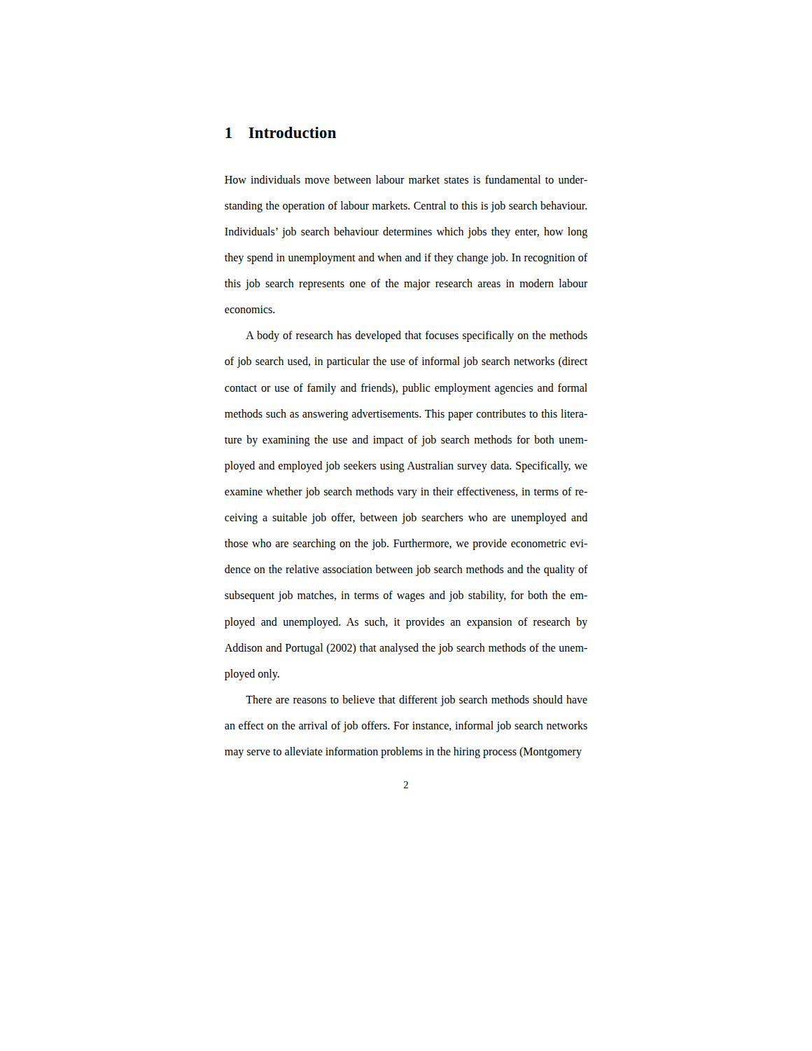1 Introduction
How individuals move between labour market states is fundamental to understanding the operation of labour markets. Central to this is job search behaviour. Individuals’ job search behaviour determines which jobs they enter, how long they spend in unemployment and when and if they change job. In recognition of this job search represents one of the major research areas in modern labour economics.
A body of research has developed that focuses specifically on the methods of job search used, in particular the use of informal job search networks (direct contact or use of family and friends), public employment agencies and formal methods such as answering advertisements. This paper contributes to this literature by examining the use and impact of job search methods for both unemployed and employed job seekers using Australian survey data. Specifically, we examine whether job search methods vary in their effectiveness, in terms of receiving a suitable job offer, between job searchers who are unemployed and those who are searching on the job. Furthermore, we provide econometric evidence on the relative association between job search methods and the quality of subsequent job matches, in terms of wages and job stability, for both the employed and unemployed. As such, it provides an expansion of research by Addison and Portugal (2002) that analysed the job search methods of the unemployed only.
There are reasons to believe that different job search methods should have an effect on the arrival of job offers. For instance, informal job search networks may serve to alleviate information problems in the hiring process (Montgomery
2